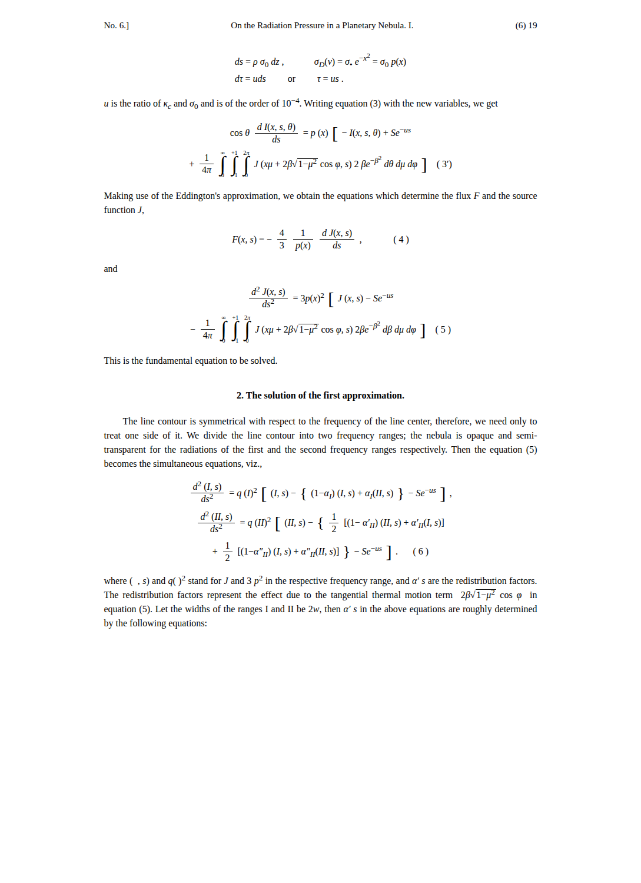No. 6.] On the Radiation Pressure in a Planetary Nebula. I. (6) 19
ds = ρ σ0 dz , σD(ν) = σ• e−x2 = σ0 p(x)
dτ = uds or τ = us .
u is the ratio of κc and σ0 and is of the order of 10−4. Writing equation (3) with the new variables, we get
cos θ d I(x, s, θ) ds = p (x) [ − I(x, s, θ) + Se−us
+ 14π ∞∫0 +1∫−1 2π∫0 J (xμ + 2β√1−μ2 cos φ, s) 2 βe−β2 dθ dμ dφ ] ( 3′)
Making use of the Eddington's approximation, we obtain the equations which determine the flux F and the source function J,
F(x, s) = − 43 1 p(x) d J(x, s) ds ,
( 4 )
and
d2 J(x, s) ds2 = 3p(x)2 [ J (x, s) − Se−us
− 14π ∞∫0 +1∫−1 2π∫0 J (xμ + 2β√1−μ2 cos φ, s) 2βe−β2 dβ dμ dφ ] ( 5 )
This is the fundamental equation to be solved.
2. The solution of the first approximation.
The line contour is symmetrical with respect to the frequency of the line center, therefore, we need only to treat one side of it. We divide the line contour into two frequency ranges; the nebula is opaque and semi-transparent for the radiations of the first and the second frequency ranges respectively. Then the equation (5) becomes the simultaneous equations, viz.,
d2 (I, s) ds2 = q (I)2 [ (I, s) − { (1−αI) (I, s) + αI(II, s) } − Se−us ] ,
d2 (II, s) ds2 = q (II)2 [ (II, s) − { 12 [(1− α′II) (II, s) + α′II(I, s)]
+ 12 [(1−α″II) (I, s) + α″II(II, s)] } − Se−us ] . ( 6 )
where ( , s) and q( )2 stand for J and 3 p2 in the respective frequency range, and α′ s are the redistribution factors. The redistribution factors represent the effect due to the tangential thermal motion term 2β√1−μ2 cos φ in equation (5). Let the widths of the ranges I and II be 2w, then α′ s in the above equations are roughly determined by the following equations: